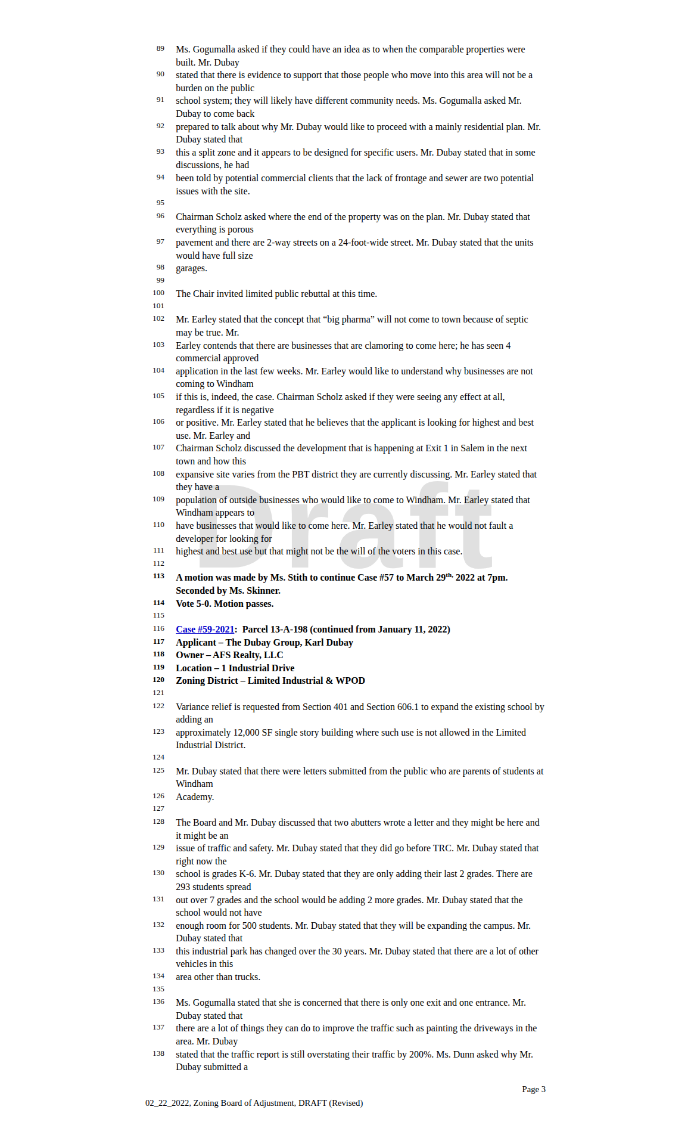Draft
Ms. Gogumalla asked if they could have an idea as to when the comparable properties were built. Mr. Dubay
stated that there is evidence to support that those people who move into this area will not be a burden on the public
school system; they will likely have different community needs. Ms. Gogumalla asked Mr. Dubay to come back
prepared to talk about why Mr. Dubay would like to proceed with a mainly residential plan. Mr. Dubay stated that
this a split zone and it appears to be designed for specific users. Mr. Dubay stated that in some discussions, he had
been told by potential commercial clients that the lack of frontage and sewer are two potential issues with the site.
Chairman Scholz asked where the end of the property was on the plan. Mr. Dubay stated that everything is porous
pavement and there are 2-way streets on a 24-foot-wide street. Mr. Dubay stated that the units would have full size
garages.
The Chair invited limited public rebuttal at this time.
Mr. Earley stated that the concept that “big pharma” will not come to town because of septic may be true. Mr.
Earley contends that there are businesses that are clamoring to come here; he has seen 4 commercial approved
application in the last few weeks. Mr. Earley would like to understand why businesses are not coming to Windham
if this is, indeed, the case. Chairman Scholz asked if they were seeing any effect at all, regardless if it is negative
or positive. Mr. Earley stated that he believes that the applicant is looking for highest and best use. Mr. Earley and
Chairman Scholz discussed the development that is happening at Exit 1 in Salem in the next town and how this
expansive site varies from the PBT district they are currently discussing. Mr. Earley stated that they have a
population of outside businesses who would like to come to Windham. Mr. Earley stated that Windham appears to
have businesses that would like to come here. Mr. Earley stated that he would not fault a developer for looking for
highest and best use but that might not be the will of the voters in this case.
A motion was made by Ms. Stith to continue Case #57 to March 29th, 2022 at 7pm. Seconded by Ms. Skinner.
Vote 5-0. Motion passes.
Case #59-2021: Parcel 13-A-198 (continued from January 11, 2022)
Applicant – The Dubay Group, Karl Dubay
Owner – AFS Realty, LLC
Location – 1 Industrial Drive
Zoning District – Limited Industrial & WPOD
Variance relief is requested from Section 401 and Section 606.1 to expand the existing school by adding an
approximately 12,000 SF single story building where such use is not allowed in the Limited Industrial District.
Mr. Dubay stated that there were letters submitted from the public who are parents of students at Windham
Academy.
The Board and Mr. Dubay discussed that two abutters wrote a letter and they might be here and it might be an
issue of traffic and safety. Mr. Dubay stated that they did go before TRC. Mr. Dubay stated that right now the
school is grades K-6. Mr. Dubay stated that they are only adding their last 2 grades. There are 293 students spread
out over 7 grades and the school would be adding 2 more grades. Mr. Dubay stated that the school would not have
enough room for 500 students. Mr. Dubay stated that they will be expanding the campus. Mr. Dubay stated that
this industrial park has changed over the 30 years. Mr. Dubay stated that there are a lot of other vehicles in this
area other than trucks.
Ms. Gogumalla stated that she is concerned that there is only one exit and one entrance. Mr. Dubay stated that
there are a lot of things they can do to improve the traffic such as painting the driveways in the area. Mr. Dubay
stated that the traffic report is still overstating their traffic by 200%. Ms. Dunn asked why Mr. Dubay submitted a
Page 3
02_22_2022, Zoning Board of Adjustment, DRAFT (Revised)